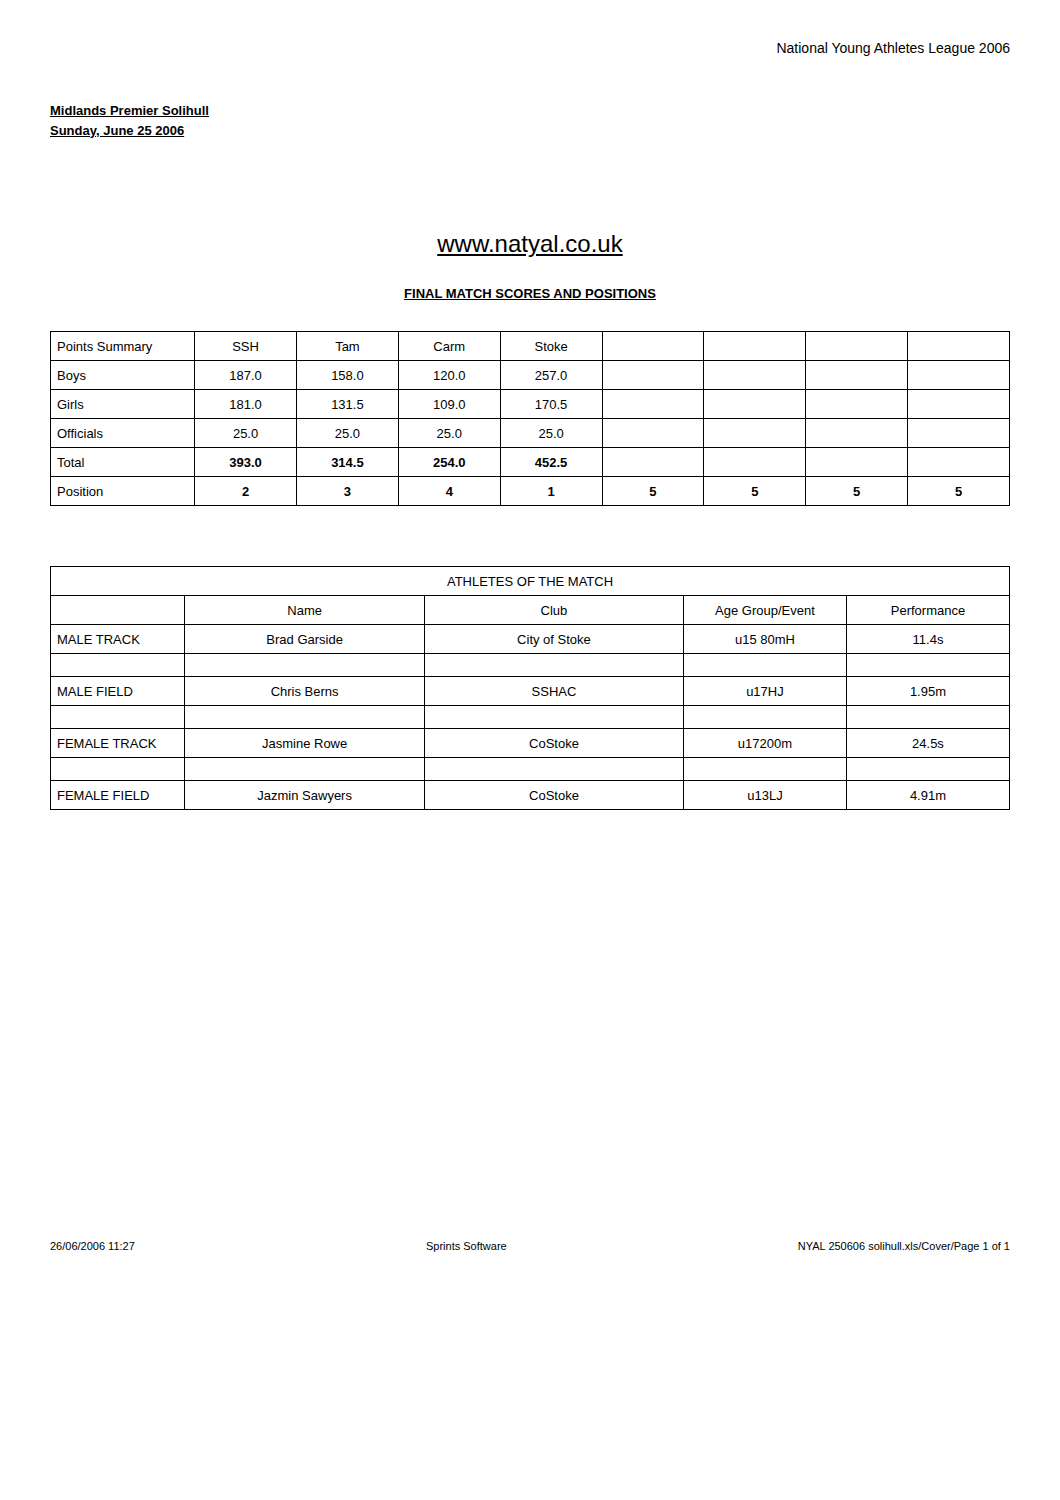National Young Athletes League 2006
Midlands Premier Solihull
Sunday, June 25 2006
www.natyal.co.uk
FINAL MATCH SCORES AND POSITIONS
| Points Summary | SSH | Tam | Carm | Stoke | | | | |
| Boys | 187.0 | 158.0 | 120.0 | 257.0 | | | | |
| Girls | 181.0 | 131.5 | 109.0 | 170.5 | | | | |
| Officials | 25.0 | 25.0 | 25.0 | 25.0 | | | | |
| Total | 393.0 | 314.5 | 254.0 | 452.5 | | | | |
| Position | 2 | 3 | 4 | 1 | 5 | 5 | 5 | 5 |
| ATHLETES OF THE MATCH |
| | Name | Club | Age Group/Event | Performance |
| MALE TRACK | Brad Garside | City of Stoke | u15 80mH | 11.4s |
| MALE FIELD | Chris Berns | SSHAC | u17HJ | 1.95m |
| FEMALE TRACK | Jasmine Rowe | CoStoke | u17200m | 24.5s |
| FEMALE FIELD | Jazmin Sawyers | CoStoke | u13LJ | 4.91m |
26/06/2006 11:27
Sprints Software
NYAL 250606 solihull.xls/Cover/Page 1 of 1